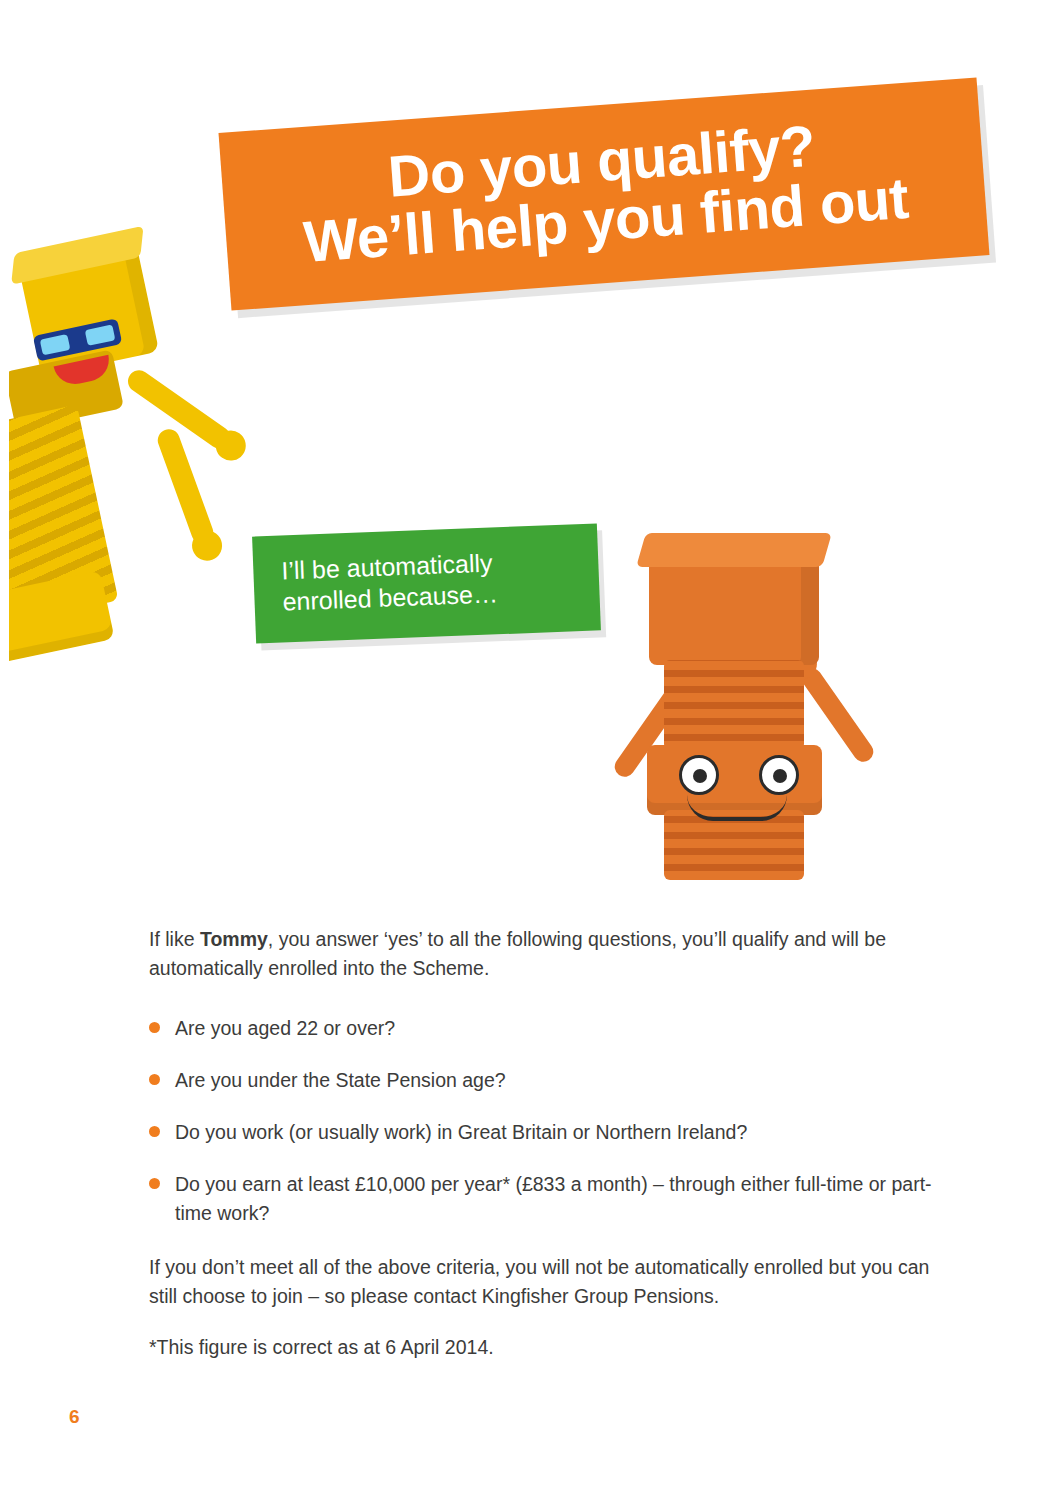Do you qualify? We’ll help you find out
I’ll be automatically
enrolled because…
If like Tommy, you answer ‘yes’ to all the following questions, you’ll qualify and will be automatically enrolled into the Scheme.
Are you aged 22 or over?
Are you under the State Pension age?
Do you work (or usually work) in Great Britain or Northern Ireland?
Do you earn at least £10,000 per year* (£833 a month) – through either full-time or part-time work?
If you don’t meet all of the above criteria, you will not be automatically enrolled but you can still choose to join – so please contact Kingfisher Group Pensions.
*This figure is correct as at 6 April 2014.
6